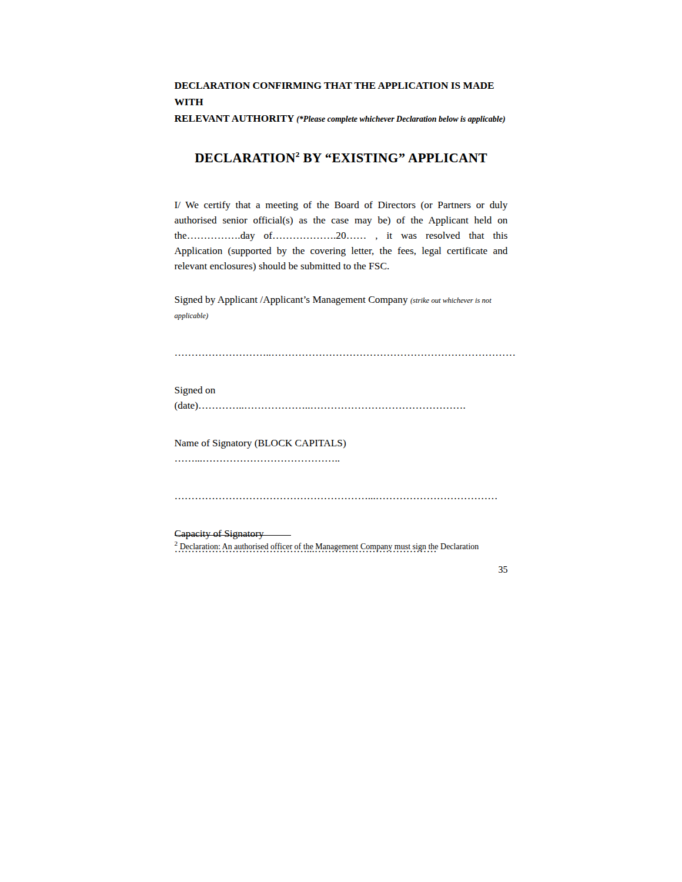DECLARATION CONFIRMING THAT THE APPLICATION IS MADE WITH
RELEVANT AUTHORITY (*Please complete whichever Declaration below is applicable)
DECLARATION2 BY “EXISTING” APPLICANT
I/ We certify that a meeting of the Board of Directors (or Partners or duly authorised senior official(s) as the case may be) of the Applicant held on the…………….day of……………….20…… , it was resolved that this Application (supported by the covering letter, the fees, legal certificate and relevant enclosures) should be submitted to the FSC.
Signed by Applicant /Applicant’s Management Company (strike out whichever is not applicable)
………………………..………………………………………………………………
Signed on (date)…………..………………..……………………………………….
Name of Signatory (BLOCK CAPITALS) ……...…………………………………..
…………………………………………………...………………………………
Capacity of Signatory …………………………………...………………………………
2 Declaration: An authorised officer of the Management Company must sign the Declaration
35